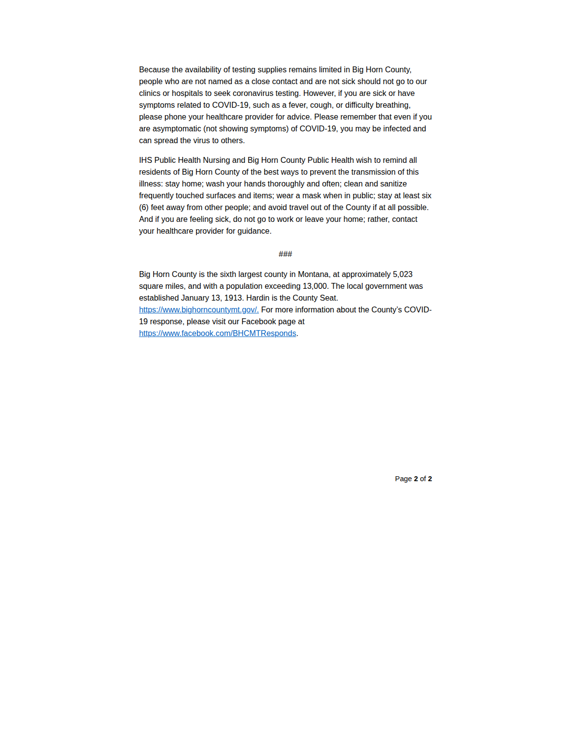Because the availability of testing supplies remains limited in Big Horn County, people who are not named as a close contact and are not sick should not go to our clinics or hospitals to seek coronavirus testing. However, if you are sick or have symptoms related to COVID-19, such as a fever, cough, or difficulty breathing, please phone your healthcare provider for advice. Please remember that even if you are asymptomatic (not showing symptoms) of COVID-19, you may be infected and can spread the virus to others.
IHS Public Health Nursing and Big Horn County Public Health wish to remind all residents of Big Horn County of the best ways to prevent the transmission of this illness: stay home; wash your hands thoroughly and often; clean and sanitize frequently touched surfaces and items; wear a mask when in public; stay at least six (6) feet away from other people; and avoid travel out of the County if at all possible. And if you are feeling sick, do not go to work or leave your home; rather, contact your healthcare provider for guidance.
###
Big Horn County is the sixth largest county in Montana, at approximately 5,023 square miles, and with a population exceeding 13,000. The local government was established January 13, 1913. Hardin is the County Seat. https://www.bighorncountymt.gov/. For more information about the County’s COVID-19 response, please visit our Facebook page at https://www.facebook.com/BHCMTResponds.
Page 2 of 2